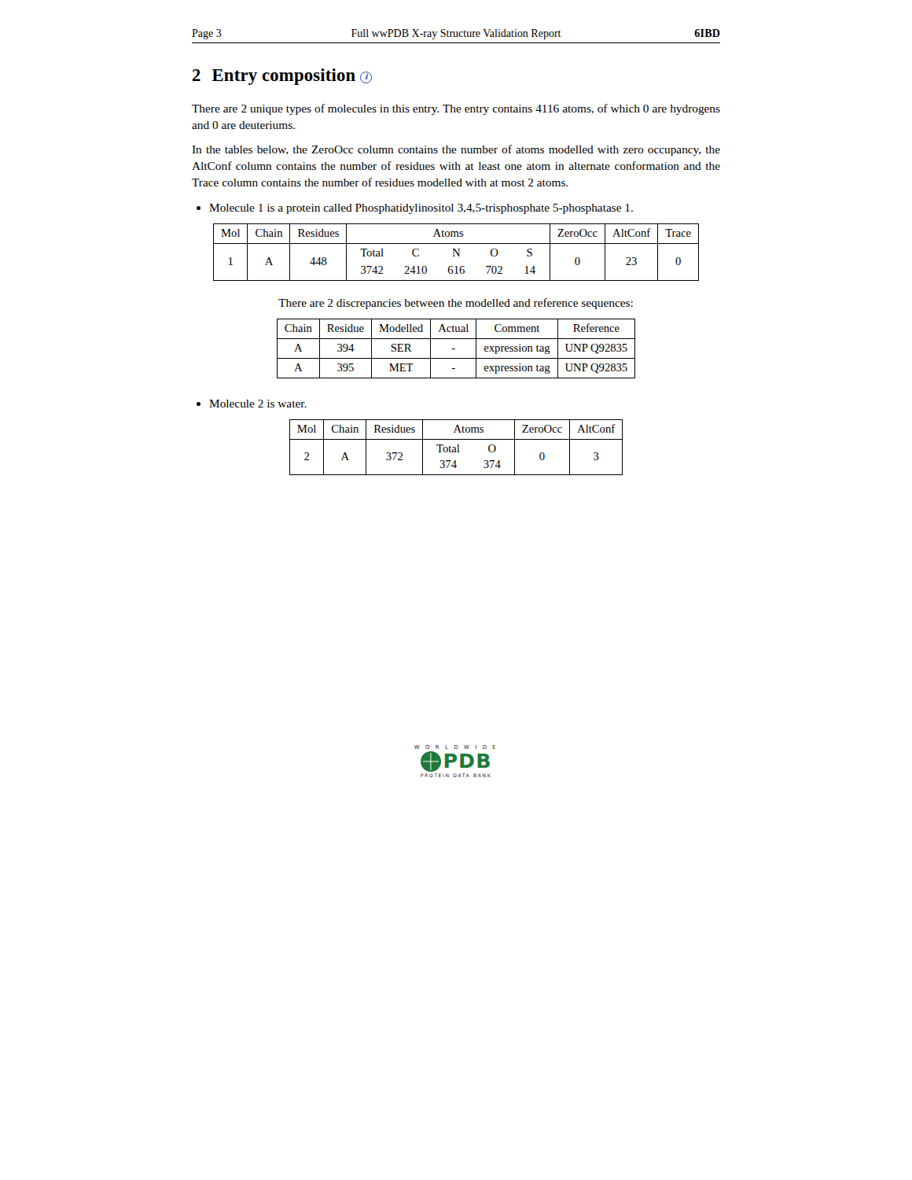Page 3
Full wwPDB X-ray Structure Validation Report
6IBD
2 Entry compositioni
There are 2 unique types of molecules in this entry. The entry contains 4116 atoms, of which 0 are hydrogens and 0 are deuteriums.
In the tables below, the ZeroOcc column contains the number of atoms modelled with zero occupancy, the AltConf column contains the number of residues with at least one atom in alternate conformation and the Trace column contains the number of residues modelled with at most 2 atoms.
Molecule 1 is a protein called Phosphatidylinositol 3,4,5-trisphosphate 5-phosphatase 1.
| Mol | Chain | Residues | Atoms | ZeroOcc | AltConf | Trace |
| --- | --- | --- | --- | --- | --- | --- |
| 1 | A | 448 | Total C N O S 3742 2410 616 702 14 | 0 | 23 | 0 |
There are 2 discrepancies between the modelled and reference sequences:
| Chain | Residue | Modelled | Actual | Comment | Reference |
| --- | --- | --- | --- | --- | --- |
| A | 394 | SER | - | expression tag | UNP Q92835 |
| A | 395 | MET | - | expression tag | UNP Q92835 |
Molecule 2 is water.
| Mol | Chain | Residues | Atoms | ZeroOcc | AltConf |
| --- | --- | --- | --- | --- | --- |
| 2 | A | 372 | Total O 374 374 | 0 | 3 |
W O R L D W I D E
PDB
PROTEIN DATA BANK